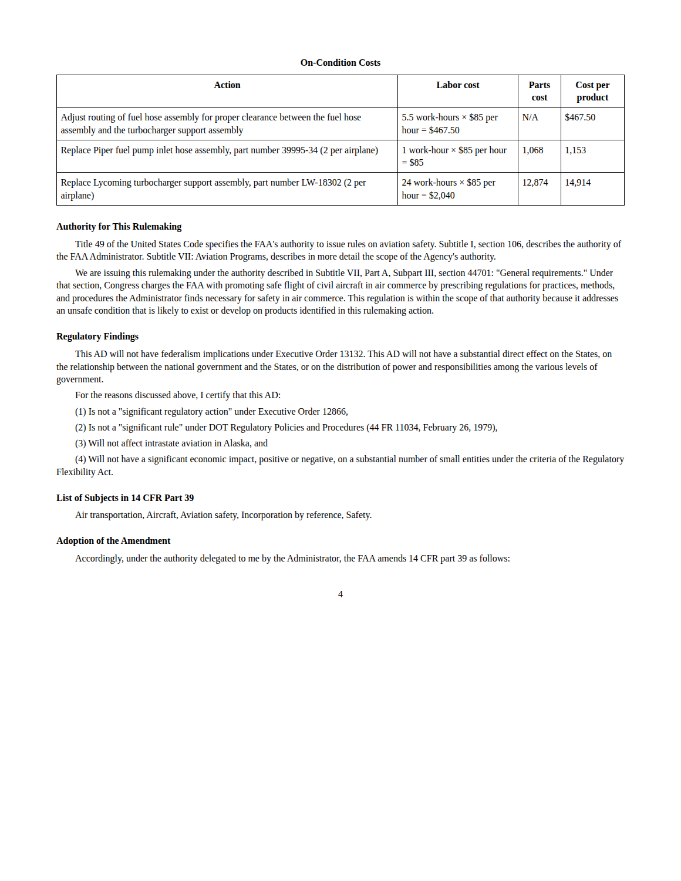On-Condition Costs
| Action | Labor cost | Parts cost | Cost per product |
| --- | --- | --- | --- |
| Adjust routing of fuel hose assembly for proper clearance between the fuel hose assembly and the turbocharger support assembly | 5.5 work-hours × $85 per hour = $467.50 | N/A | $467.50 |
| Replace Piper fuel pump inlet hose assembly, part number 39995-34 (2 per airplane) | 1 work-hour × $85 per hour = $85 | 1,068 | 1,153 |
| Replace Lycoming turbocharger support assembly, part number LW-18302 (2 per airplane) | 24 work-hours × $85 per hour = $2,040 | 12,874 | 14,914 |
Authority for This Rulemaking
Title 49 of the United States Code specifies the FAA's authority to issue rules on aviation safety. Subtitle I, section 106, describes the authority of the FAA Administrator. Subtitle VII: Aviation Programs, describes in more detail the scope of the Agency's authority.
We are issuing this rulemaking under the authority described in Subtitle VII, Part A, Subpart III, section 44701: "General requirements." Under that section, Congress charges the FAA with promoting safe flight of civil aircraft in air commerce by prescribing regulations for practices, methods, and procedures the Administrator finds necessary for safety in air commerce. This regulation is within the scope of that authority because it addresses an unsafe condition that is likely to exist or develop on products identified in this rulemaking action.
Regulatory Findings
This AD will not have federalism implications under Executive Order 13132. This AD will not have a substantial direct effect on the States, on the relationship between the national government and the States, or on the distribution of power and responsibilities among the various levels of government.
For the reasons discussed above, I certify that this AD:
(1) Is not a "significant regulatory action" under Executive Order 12866,
(2) Is not a "significant rule" under DOT Regulatory Policies and Procedures (44 FR 11034, February 26, 1979),
(3) Will not affect intrastate aviation in Alaska, and
(4) Will not have a significant economic impact, positive or negative, on a substantial number of small entities under the criteria of the Regulatory Flexibility Act.
List of Subjects in 14 CFR Part 39
Air transportation, Aircraft, Aviation safety, Incorporation by reference, Safety.
Adoption of the Amendment
Accordingly, under the authority delegated to me by the Administrator, the FAA amends 14 CFR part 39 as follows:
4